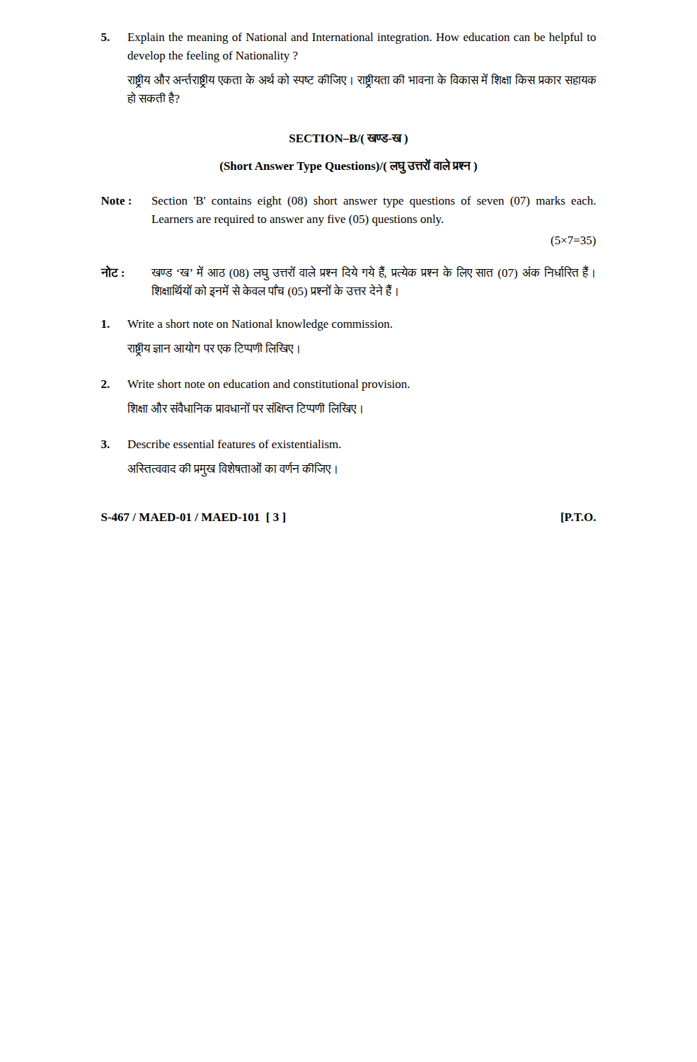5.
Explain the meaning of National and International integration. How education can be helpful to develop the feeling of Nationality ?
राष्ट्रीय और अर्न्तराष्ट्रीय एकता के अर्थ को स्पष्ट कीजिए। राष्ट्रीयता की भावना के विकास में शिक्षा किस प्रकार सहायक हो सकती है?
SECTION–B/( खण्ड-ख )
(Short Answer Type Questions)/( लघु उत्तरों वाले प्रश्न )
Note :
Section 'B' contains eight (08) short answer type questions of seven (07) marks each. Learners are required to answer any five (05) questions only.
(5×7=35)
नोट :
खण्ड ‘ख’ में आठ (08) लघु उत्तरों वाले प्रश्न दिये गये हैं, प्रत्येक प्रश्न के लिए सात (07) अंक निर्धारित हैं। शिक्षार्थियों को इनमें से केवल पाँच (05) प्रश्नों के उत्तर देने हैं।
1.
Write a short note on National knowledge commission.
राष्ट्रीय ज्ञान आयोग पर एक टिप्पणी लिखिए।
2.
Write short note on education and constitutional provision.
शिक्षा और संवैधानिक प्रावधानों पर संक्षिप्त टिप्पणी लिखिए।
3.
Describe essential features of existentialism.
अस्तित्ववाद की प्रमुख विशेषताओं का वर्णन कीजिए।
S-467 / MAED-01 / MAED-101 [ 3 ]
[P.T.O.